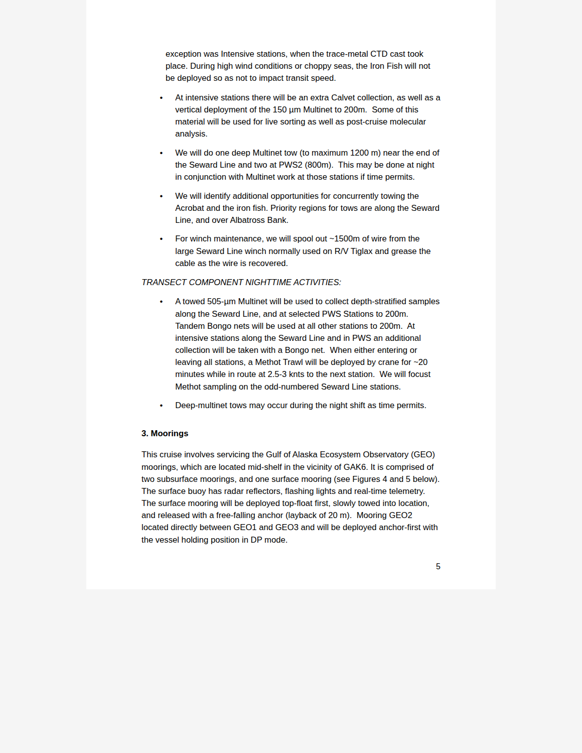exception was Intensive stations, when the trace-metal CTD cast took place. During high wind conditions or choppy seas, the Iron Fish will not be deployed so as not to impact transit speed.
At intensive stations there will be an extra Calvet collection, as well as a vertical deployment of the 150 µm Multinet to 200m. Some of this material will be used for live sorting as well as post-cruise molecular analysis.
We will do one deep Multinet tow (to maximum 1200 m) near the end of the Seward Line and two at PWS2 (800m). This may be done at night in conjunction with Multinet work at those stations if time permits.
We will identify additional opportunities for concurrently towing the Acrobat and the iron fish. Priority regions for tows are along the Seward Line, and over Albatross Bank.
For winch maintenance, we will spool out ~1500m of wire from the large Seward Line winch normally used on R/V Tiglax and grease the cable as the wire is recovered.
TRANSECT COMPONENT NIGHTTIME ACTIVITIES:
A towed 505-µm Multinet will be used to collect depth-stratified samples along the Seward Line, and at selected PWS Stations to 200m. Tandem Bongo nets will be used at all other stations to 200m. At intensive stations along the Seward Line and in PWS an additional collection will be taken with a Bongo net. When either entering or leaving all stations, a Methot Trawl will be deployed by crane for ~20 minutes while in route at 2.5-3 knts to the next station. We will focust Methot sampling on the odd-numbered Seward Line stations.
Deep-multinet tows may occur during the night shift as time permits.
3. Moorings
This cruise involves servicing the Gulf of Alaska Ecosystem Observatory (GEO) moorings, which are located mid-shelf in the vicinity of GAK6. It is comprised of two subsurface moorings, and one surface mooring (see Figures 4 and 5 below). The surface buoy has radar reflectors, flashing lights and real-time telemetry. The surface mooring will be deployed top-float first, slowly towed into location, and released with a free-falling anchor (layback of 20 m). Mooring GEO2 located directly between GEO1 and GEO3 and will be deployed anchor-first with the vessel holding position in DP mode.
5